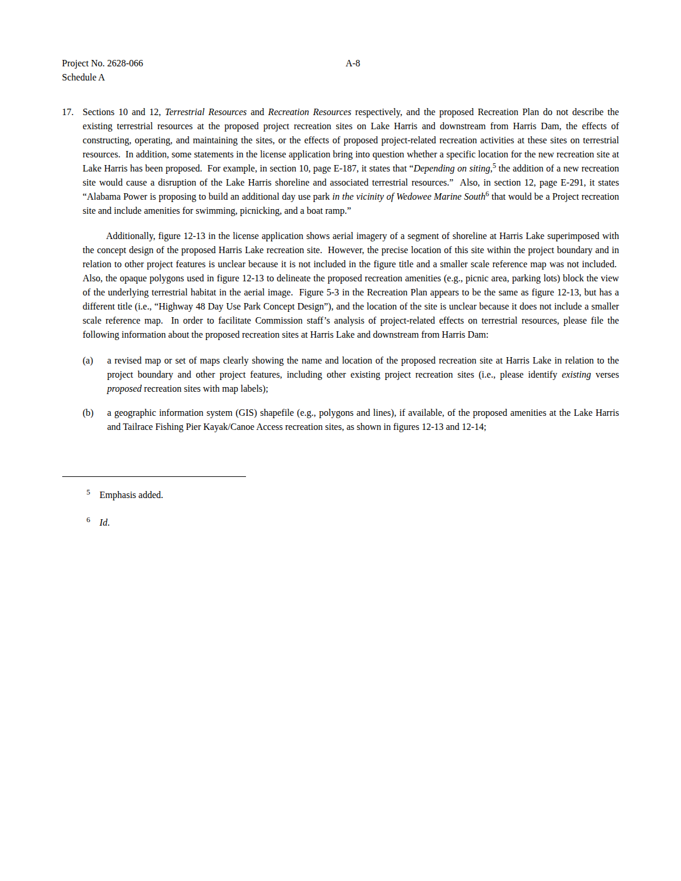Project No. 2628-066
A-8
Schedule A
17.
Sections 10 and 12, Terrestrial Resources and Recreation Resources respectively, and the proposed Recreation Plan do not describe the existing terrestrial resources at the proposed project recreation sites on Lake Harris and downstream from Harris Dam, the effects of constructing, operating, and maintaining the sites, or the effects of proposed project-related recreation activities at these sites on terrestrial resources. In addition, some statements in the license application bring into question whether a specific location for the new recreation site at Lake Harris has been proposed. For example, in section 10, page E-187, it states that “Depending on siting,5 the addition of a new recreation site would cause a disruption of the Lake Harris shoreline and associated terrestrial resources.” Also, in section 12, page E-291, it states “Alabama Power is proposing to build an additional day use park in the vicinity of Wedowee Marine South6 that would be a Project recreation site and include amenities for swimming, picnicking, and a boat ramp.”
Additionally, figure 12-13 in the license application shows aerial imagery of a segment of shoreline at Harris Lake superimposed with the concept design of the proposed Harris Lake recreation site. However, the precise location of this site within the project boundary and in relation to other project features is unclear because it is not included in the figure title and a smaller scale reference map was not included. Also, the opaque polygons used in figure 12-13 to delineate the proposed recreation amenities (e.g., picnic area, parking lots) block the view of the underlying terrestrial habitat in the aerial image. Figure 5-3 in the Recreation Plan appears to be the same as figure 12-13, but has a different title (i.e., “Highway 48 Day Use Park Concept Design”), and the location of the site is unclear because it does not include a smaller scale reference map. In order to facilitate Commission staff’s analysis of project-related effects on terrestrial resources, please file the following information about the proposed recreation sites at Harris Lake and downstream from Harris Dam:
(a) a revised map or set of maps clearly showing the name and location of the proposed recreation site at Harris Lake in relation to the project boundary and other project features, including other existing project recreation sites (i.e., please identify existing verses proposed recreation sites with map labels);
(b) a geographic information system (GIS) shapefile (e.g., polygons and lines), if available, of the proposed amenities at the Lake Harris and Tailrace Fishing Pier Kayak/Canoe Access recreation sites, as shown in figures 12-13 and 12-14;
5 Emphasis added.
6 Id.